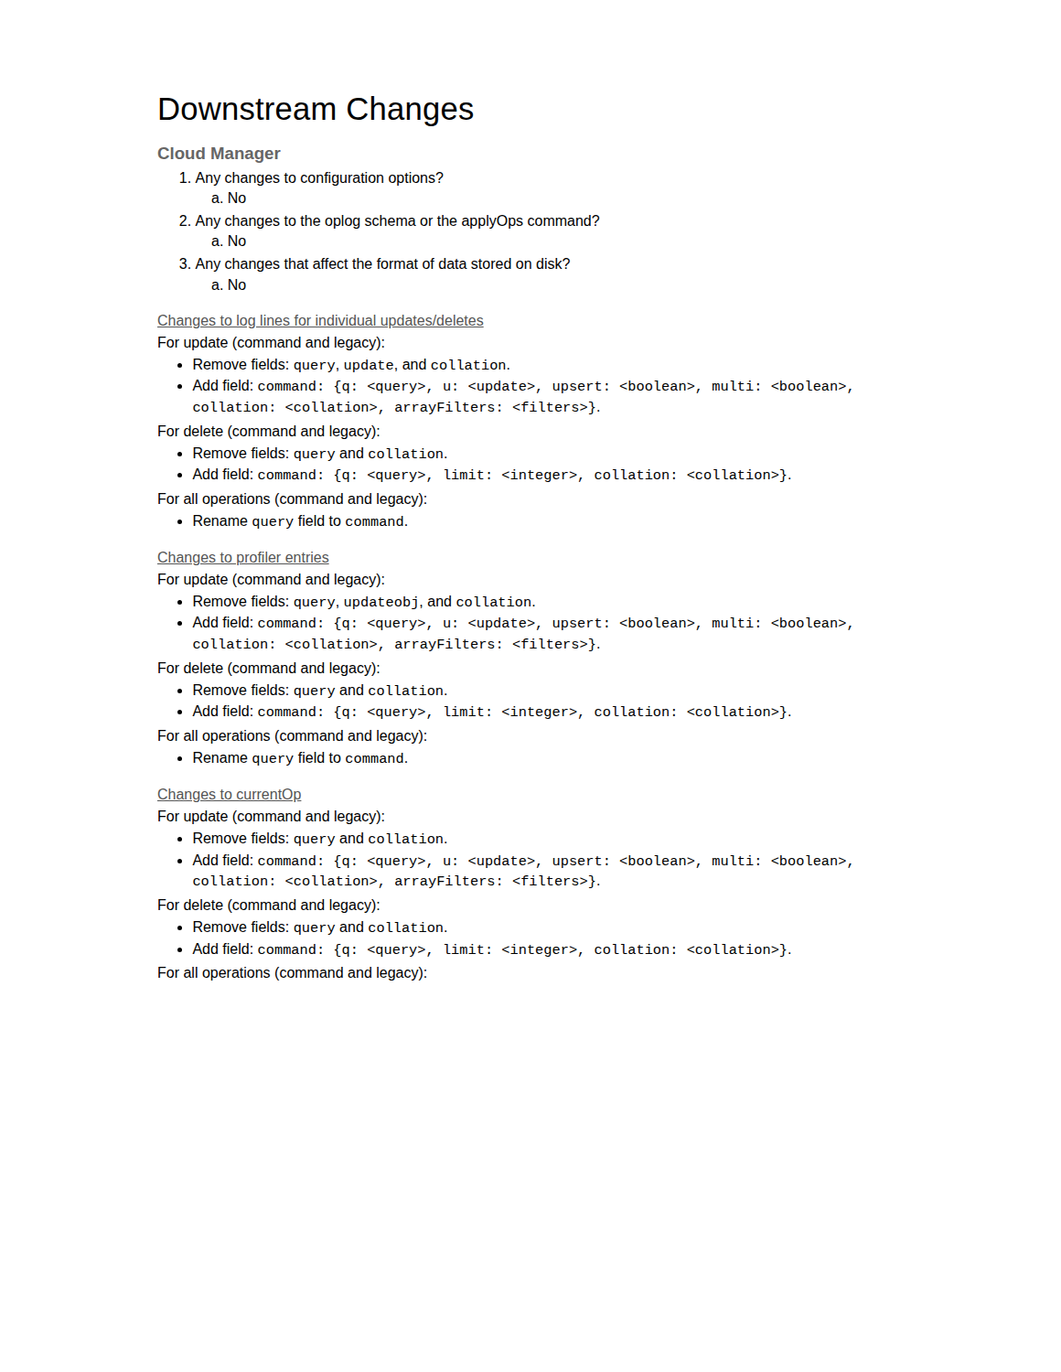Downstream Changes
Cloud Manager
Any changes to configuration options?
No
Any changes to the oplog schema or the applyOps command?
No
Any changes that affect the format of data stored on disk?
No
Changes to log lines for individual updates/deletes
For update (command and legacy):
Remove fields: query, update, and collation.
Add field: command: {q: <query>, u: <update>, upsert: <boolean>, multi: <boolean>, collation: <collation>, arrayFilters: <filters>}.
For delete (command and legacy):
Remove fields: query and collation.
Add field: command: {q: <query>, limit: <integer>, collation: <collation>}.
For all operations (command and legacy):
Rename query field to command.
Changes to profiler entries
For update (command and legacy):
Remove fields: query, updateobj, and collation.
Add field: command: {q: <query>, u: <update>, upsert: <boolean>, multi: <boolean>, collation: <collation>, arrayFilters: <filters>}.
For delete (command and legacy):
Remove fields: query and collation.
Add field: command: {q: <query>, limit: <integer>, collation: <collation>}.
For all operations (command and legacy):
Rename query field to command.
Changes to currentOp
For update (command and legacy):
Remove fields: query and collation.
Add field: command: {q: <query>, u: <update>, upsert: <boolean>, multi: <boolean>, collation: <collation>, arrayFilters: <filters>}.
For delete (command and legacy):
Remove fields: query and collation.
Add field: command: {q: <query>, limit: <integer>, collation: <collation>}.
For all operations (command and legacy):